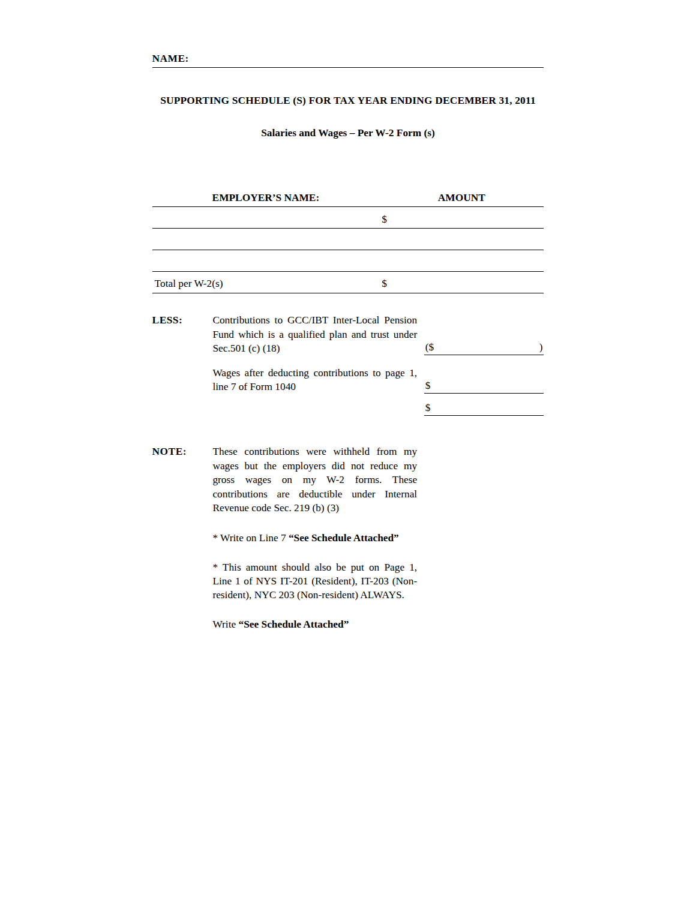NAME:
SUPPORTING SCHEDULE (S) FOR TAX YEAR ENDING DECEMBER 31, 2011
Salaries and Wages – Per W-2 Form (s)
| EMPLOYER’S NAME: | AMOUNT |
| --- | --- |
| | $ |
| Total per W-2(s) | $ |
LESS:
Contributions to GCC/IBT Inter-Local Pension Fund which is a qualified plan and trust under Sec.501 (c) (18)
($ )
Wages after deducting contributions to page 1, line 7 of Form 1040
$
$
NOTE:
These contributions were withheld from my wages but the employers did not reduce my gross wages on my W-2 forms. These contributions are deductible under Internal Revenue code Sec. 219 (b) (3)
* Write on Line 7 “See Schedule Attached”
* This amount should also be put on Page 1, Line 1 of NYS IT-201 (Resident), IT-203 (Non-resident), NYC 203 (Non-resident) ALWAYS.
Write “See Schedule Attached”